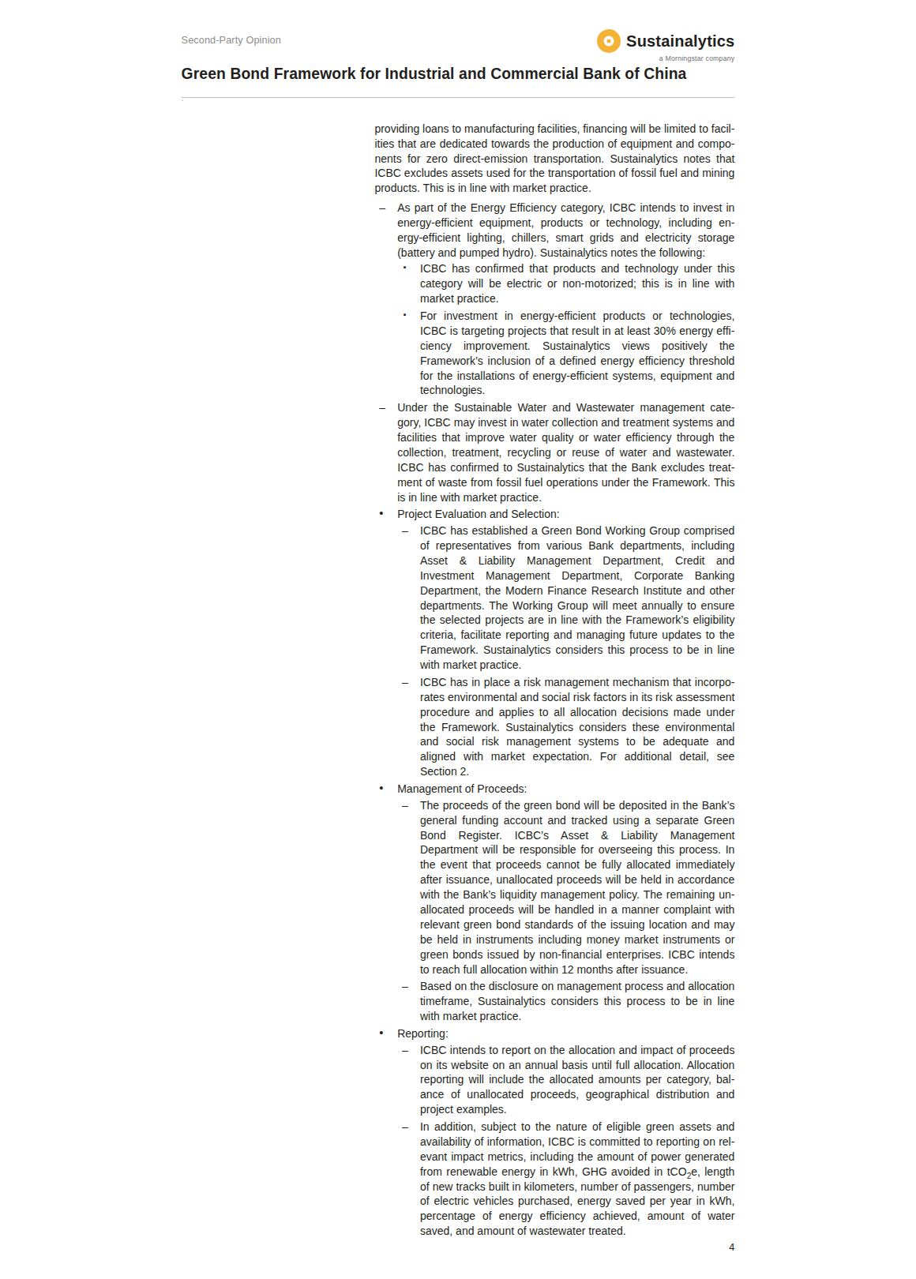Second-Party Opinion
Green Bond Framework for Industrial and Commercial Bank of China
Sustainalytics
a Morningstar company
`
providing loans to manufacturing facilities, financing will be limited to facilities that are dedicated towards the production of equipment and components for zero direct-emission transportation. Sustainalytics notes that ICBC excludes assets used for the transportation of fossil fuel and mining products. This is in line with market practice.
As part of the Energy Efficiency category, ICBC intends to invest in energy-efficient equipment, products or technology, including energy-efficient lighting, chillers, smart grids and electricity storage (battery and pumped hydro). Sustainalytics notes the following:
ICBC has confirmed that products and technology under this category will be electric or non-motorized; this is in line with market practice.
For investment in energy-efficient products or technologies, ICBC is targeting projects that result in at least 30% energy efficiency improvement. Sustainalytics views positively the Framework’s inclusion of a defined energy efficiency threshold for the installations of energy-efficient systems, equipment and technologies.
Under the Sustainable Water and Wastewater management category, ICBC may invest in water collection and treatment systems and facilities that improve water quality or water efficiency through the collection, treatment, recycling or reuse of water and wastewater. ICBC has confirmed to Sustainalytics that the Bank excludes treatment of waste from fossil fuel operations under the Framework. This is in line with market practice.
Project Evaluation and Selection:
ICBC has established a Green Bond Working Group comprised of representatives from various Bank departments, including Asset & Liability Management Department, Credit and Investment Management Department, Corporate Banking Department, the Modern Finance Research Institute and other departments. The Working Group will meet annually to ensure the selected projects are in line with the Framework’s eligibility criteria, facilitate reporting and managing future updates to the Framework. Sustainalytics considers this process to be in line with market practice.
ICBC has in place a risk management mechanism that incorporates environmental and social risk factors in its risk assessment procedure and applies to all allocation decisions made under the Framework. Sustainalytics considers these environmental and social risk management systems to be adequate and aligned with market expectation. For additional detail, see Section 2.
Management of Proceeds:
The proceeds of the green bond will be deposited in the Bank’s general funding account and tracked using a separate Green Bond Register. ICBC’s Asset & Liability Management Department will be responsible for overseeing this process. In the event that proceeds cannot be fully allocated immediately after issuance, unallocated proceeds will be held in accordance with the Bank’s liquidity management policy. The remaining unallocated proceeds will be handled in a manner complaint with relevant green bond standards of the issuing location and may be held in instruments including money market instruments or green bonds issued by non-financial enterprises. ICBC intends to reach full allocation within 12 months after issuance.
Based on the disclosure on management process and allocation timeframe, Sustainalytics considers this process to be in line with market practice.
Reporting:
ICBC intends to report on the allocation and impact of proceeds on its website on an annual basis until full allocation. Allocation reporting will include the allocated amounts per category, balance of unallocated proceeds, geographical distribution and project examples.
In addition, subject to the nature of eligible green assets and availability of information, ICBC is committed to reporting on relevant impact metrics, including the amount of power generated from renewable energy in kWh, GHG avoided in tCO2e, length of new tracks built in kilometers, number of passengers, number of electric vehicles purchased, energy saved per year in kWh, percentage of energy efficiency achieved, amount of water saved, and amount of wastewater treated.
4